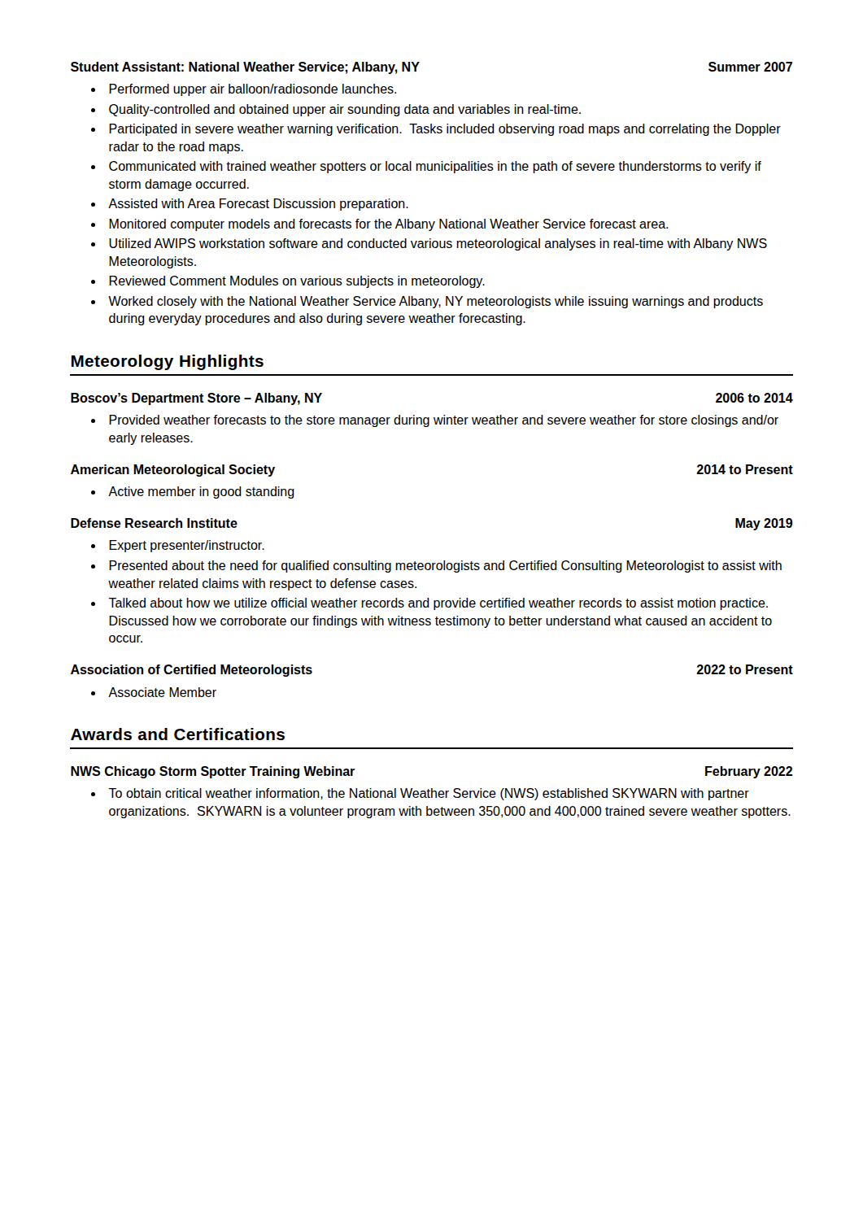Student Assistant: National Weather Service; Albany, NY Summer 2007
Performed upper air balloon/radiosonde launches.
Quality-controlled and obtained upper air sounding data and variables in real-time.
Participated in severe weather warning verification. Tasks included observing road maps and correlating the Doppler radar to the road maps.
Communicated with trained weather spotters or local municipalities in the path of severe thunderstorms to verify if storm damage occurred.
Assisted with Area Forecast Discussion preparation.
Monitored computer models and forecasts for the Albany National Weather Service forecast area.
Utilized AWIPS workstation software and conducted various meteorological analyses in real-time with Albany NWS Meteorologists.
Reviewed Comment Modules on various subjects in meteorology.
Worked closely with the National Weather Service Albany, NY meteorologists while issuing warnings and products during everyday procedures and also during severe weather forecasting.
Meteorology Highlights
Boscov’s Department Store – Albany, NY 2006 to 2014
Provided weather forecasts to the store manager during winter weather and severe weather for store closings and/or early releases.
American Meteorological Society 2014 to Present
Active member in good standing
Defense Research Institute May 2019
Expert presenter/instructor.
Presented about the need for qualified consulting meteorologists and Certified Consulting Meteorologist to assist with weather related claims with respect to defense cases.
Talked about how we utilize official weather records and provide certified weather records to assist motion practice. Discussed how we corroborate our findings with witness testimony to better understand what caused an accident to occur.
Association of Certified Meteorologists 2022 to Present
Associate Member
Awards and Certifications
NWS Chicago Storm Spotter Training Webinar February 2022
To obtain critical weather information, the National Weather Service (NWS) established SKYWARN with partner organizations. SKYWARN is a volunteer program with between 350,000 and 400,000 trained severe weather spotters.